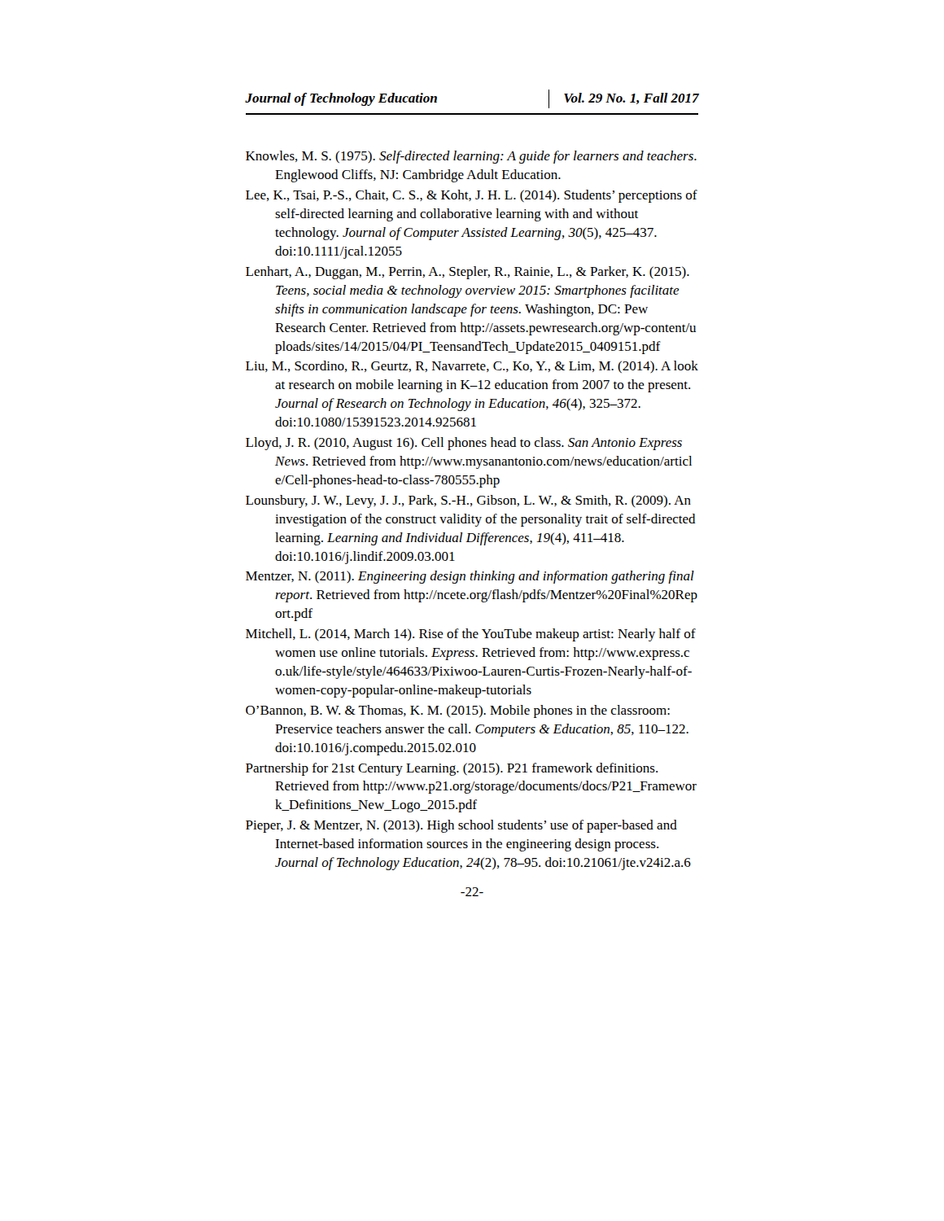Journal of Technology Education
Vol. 29 No. 1, Fall 2017
Knowles, M. S. (1975). Self-directed learning: A guide for learners and teachers. Englewood Cliffs, NJ: Cambridge Adult Education.
Lee, K., Tsai, P.-S., Chait, C. S., & Koht, J. H. L. (2014). Students’ perceptions of self-directed learning and collaborative learning with and without technology. Journal of Computer Assisted Learning, 30(5), 425–437. doi:10.1111/jcal.12055
Lenhart, A., Duggan, M., Perrin, A., Stepler, R., Rainie, L., & Parker, K. (2015). Teens, social media & technology overview 2015: Smartphones facilitate shifts in communication landscape for teens. Washington, DC: Pew Research Center. Retrieved from http://assets.pewresearch.org/wp-content/uploads/sites/14/2015/04/PI_TeensandTech_Update2015_0409151.pdf
Liu, M., Scordino, R., Geurtz, R, Navarrete, C., Ko, Y., & Lim, M. (2014). A look at research on mobile learning in K–12 education from 2007 to the present. Journal of Research on Technology in Education, 46(4), 325–372. doi:10.1080/15391523.2014.925681
Lloyd, J. R. (2010, August 16). Cell phones head to class. San Antonio Express News. Retrieved from http://www.mysanantonio.com/news/education/article/Cell-phones-head-to-class-780555.php
Lounsbury, J. W., Levy, J. J., Park, S.-H., Gibson, L. W., & Smith, R. (2009). An investigation of the construct validity of the personality trait of self-directed learning. Learning and Individual Differences, 19(4), 411–418. doi:10.1016/j.lindif.2009.03.001
Mentzer, N. (2011). Engineering design thinking and information gathering final report. Retrieved from http://ncete.org/flash/pdfs/Mentzer%20Final%20Report.pdf
Mitchell, L. (2014, March 14). Rise of the YouTube makeup artist: Nearly half of women use online tutorials. Express. Retrieved from: http://www.express.co.uk/life-style/style/464633/Pixiwoo-Lauren-Curtis-Frozen-Nearly-half-of-women-copy-popular-online-makeup-tutorials
O’Bannon, B. W. & Thomas, K. M. (2015). Mobile phones in the classroom: Preservice teachers answer the call. Computers & Education, 85, 110–122. doi:10.1016/j.compedu.2015.02.010
Partnership for 21st Century Learning. (2015). P21 framework definitions. Retrieved from http://www.p21.org/storage/documents/docs/P21_Framework_Definitions_New_Logo_2015.pdf
Pieper, J. & Mentzer, N. (2013). High school students’ use of paper-based and Internet-based information sources in the engineering design process. Journal of Technology Education, 24(2), 78–95. doi:10.21061/jte.v24i2.a.6
-22-